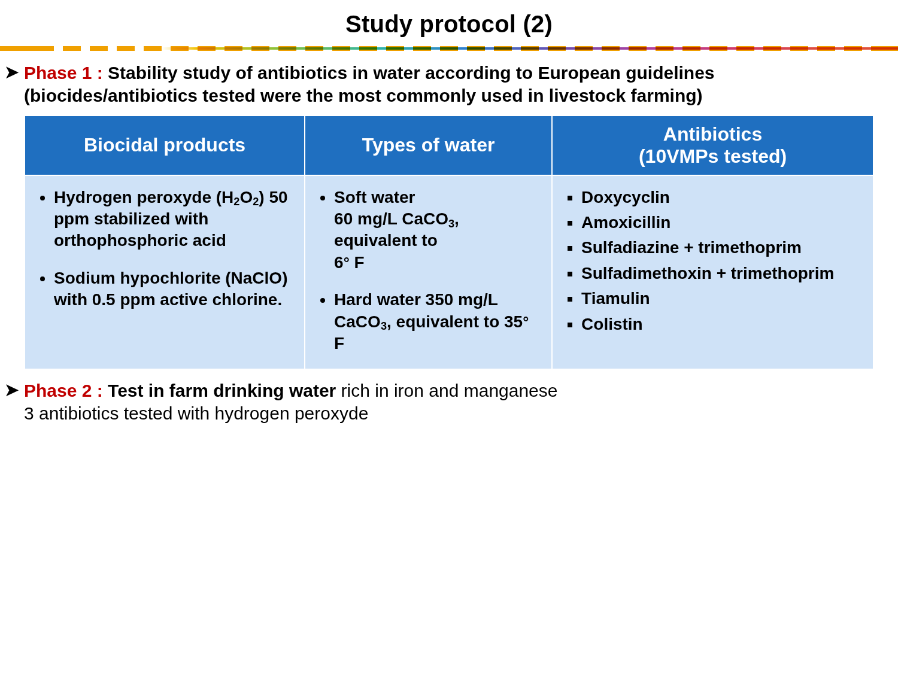Study protocol (2)
➤ Phase 1 : Stability study of antibiotics in water according to European guidelines (biocides/antibiotics tested were the most commonly used in livestock farming)
| Biocidal products | Types of water | Antibiotics (10VMPs tested) |
| --- | --- | --- |
| Hydrogen peroxyde (H 2 O 2 ) 50 ppm stabilized with orthophosphoric acid Sodium hypochlorite (NaClO) with 0.5 ppm active chlorine. | Soft water 60 mg/L CaCO 3 , equivalent to 6 ° F Hard water 350 mg/L CaCO 3 , equivalent to 35 ° F | Doxycyclin Amoxicillin Sulfadiazine + trimethoprim Sulfadimethoxin + trimethoprim Tiamulin Colistin |
➤ Phase 2 : Test in farm drinking water rich in iron and manganese
3 antibiotics tested with hydrogen peroxyde